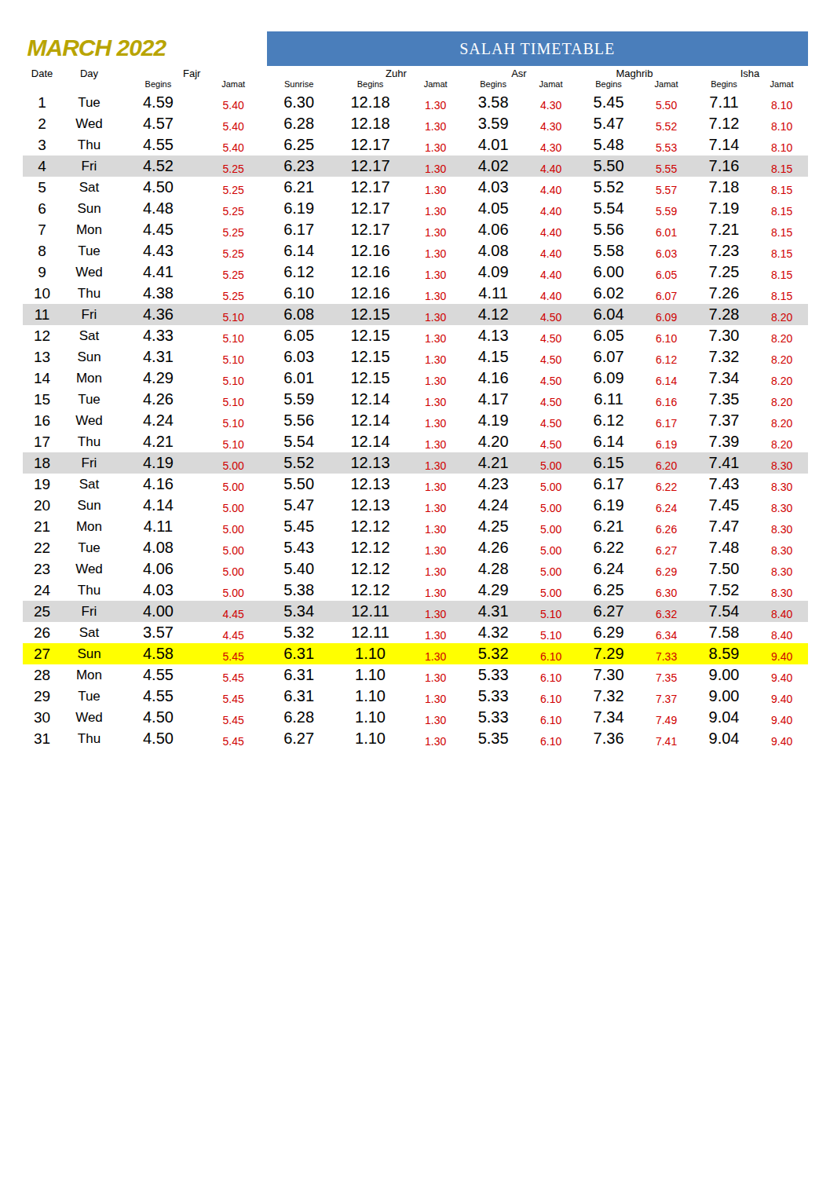| MARCH 2022 | SALAH TIMETABLE |
| Date | Day | Fajr | | Zuhr | Asr | Maghrib | Isha |
| | | Begins | Jamat | Sunrise | Begins | Jamat | Begins | Jamat | Begins | Jamat | Begins | Jamat |
| 1 | Tue | 4.59 | 5.40 | 6.30 | 12.18 | 1.30 | 3.58 | 4.30 | 5.45 | 5.50 | 7.11 | 8.10 |
| 2 | Wed | 4.57 | 5.40 | 6.28 | 12.18 | 1.30 | 3.59 | 4.30 | 5.47 | 5.52 | 7.12 | 8.10 |
| 3 | Thu | 4.55 | 5.40 | 6.25 | 12.17 | 1.30 | 4.01 | 4.30 | 5.48 | 5.53 | 7.14 | 8.10 |
| 4 | Fri | 4.52 | 5.25 | 6.23 | 12.17 | 1.30 | 4.02 | 4.40 | 5.50 | 5.55 | 7.16 | 8.15 |
| 5 | Sat | 4.50 | 5.25 | 6.21 | 12.17 | 1.30 | 4.03 | 4.40 | 5.52 | 5.57 | 7.18 | 8.15 |
| 6 | Sun | 4.48 | 5.25 | 6.19 | 12.17 | 1.30 | 4.05 | 4.40 | 5.54 | 5.59 | 7.19 | 8.15 |
| 7 | Mon | 4.45 | 5.25 | 6.17 | 12.17 | 1.30 | 4.06 | 4.40 | 5.56 | 6.01 | 7.21 | 8.15 |
| 8 | Tue | 4.43 | 5.25 | 6.14 | 12.16 | 1.30 | 4.08 | 4.40 | 5.58 | 6.03 | 7.23 | 8.15 |
| 9 | Wed | 4.41 | 5.25 | 6.12 | 12.16 | 1.30 | 4.09 | 4.40 | 6.00 | 6.05 | 7.25 | 8.15 |
| 10 | Thu | 4.38 | 5.25 | 6.10 | 12.16 | 1.30 | 4.11 | 4.40 | 6.02 | 6.07 | 7.26 | 8.15 |
| 11 | Fri | 4.36 | 5.10 | 6.08 | 12.15 | 1.30 | 4.12 | 4.50 | 6.04 | 6.09 | 7.28 | 8.20 |
| 12 | Sat | 4.33 | 5.10 | 6.05 | 12.15 | 1.30 | 4.13 | 4.50 | 6.05 | 6.10 | 7.30 | 8.20 |
| 13 | Sun | 4.31 | 5.10 | 6.03 | 12.15 | 1.30 | 4.15 | 4.50 | 6.07 | 6.12 | 7.32 | 8.20 |
| 14 | Mon | 4.29 | 5.10 | 6.01 | 12.15 | 1.30 | 4.16 | 4.50 | 6.09 | 6.14 | 7.34 | 8.20 |
| 15 | Tue | 4.26 | 5.10 | 5.59 | 12.14 | 1.30 | 4.17 | 4.50 | 6.11 | 6.16 | 7.35 | 8.20 |
| 16 | Wed | 4.24 | 5.10 | 5.56 | 12.14 | 1.30 | 4.19 | 4.50 | 6.12 | 6.17 | 7.37 | 8.20 |
| 17 | Thu | 4.21 | 5.10 | 5.54 | 12.14 | 1.30 | 4.20 | 4.50 | 6.14 | 6.19 | 7.39 | 8.20 |
| 18 | Fri | 4.19 | 5.00 | 5.52 | 12.13 | 1.30 | 4.21 | 5.00 | 6.15 | 6.20 | 7.41 | 8.30 |
| 19 | Sat | 4.16 | 5.00 | 5.50 | 12.13 | 1.30 | 4.23 | 5.00 | 6.17 | 6.22 | 7.43 | 8.30 |
| 20 | Sun | 4.14 | 5.00 | 5.47 | 12.13 | 1.30 | 4.24 | 5.00 | 6.19 | 6.24 | 7.45 | 8.30 |
| 21 | Mon | 4.11 | 5.00 | 5.45 | 12.12 | 1.30 | 4.25 | 5.00 | 6.21 | 6.26 | 7.47 | 8.30 |
| 22 | Tue | 4.08 | 5.00 | 5.43 | 12.12 | 1.30 | 4.26 | 5.00 | 6.22 | 6.27 | 7.48 | 8.30 |
| 23 | Wed | 4.06 | 5.00 | 5.40 | 12.12 | 1.30 | 4.28 | 5.00 | 6.24 | 6.29 | 7.50 | 8.30 |
| 24 | Thu | 4.03 | 5.00 | 5.38 | 12.12 | 1.30 | 4.29 | 5.00 | 6.25 | 6.30 | 7.52 | 8.30 |
| 25 | Fri | 4.00 | 4.45 | 5.34 | 12.11 | 1.30 | 4.31 | 5.10 | 6.27 | 6.32 | 7.54 | 8.40 |
| 26 | Sat | 3.57 | 4.45 | 5.32 | 12.11 | 1.30 | 4.32 | 5.10 | 6.29 | 6.34 | 7.58 | 8.40 |
| 27 | Sun | 4.58 | 5.45 | 6.31 | 1.10 | 1.30 | 5.32 | 6.10 | 7.29 | 7.33 | 8.59 | 9.40 |
| 28 | Mon | 4.55 | 5.45 | 6.31 | 1.10 | 1.30 | 5.33 | 6.10 | 7.30 | 7.35 | 9.00 | 9.40 |
| 29 | Tue | 4.55 | 5.45 | 6.31 | 1.10 | 1.30 | 5.33 | 6.10 | 7.32 | 7.37 | 9.00 | 9.40 |
| 30 | Wed | 4.50 | 5.45 | 6.28 | 1.10 | 1.30 | 5.33 | 6.10 | 7.34 | 7.49 | 9.04 | 9.40 |
| 31 | Thu | 4.50 | 5.45 | 6.27 | 1.10 | 1.30 | 5.35 | 6.10 | 7.36 | 7.41 | 9.04 | 9.40 |